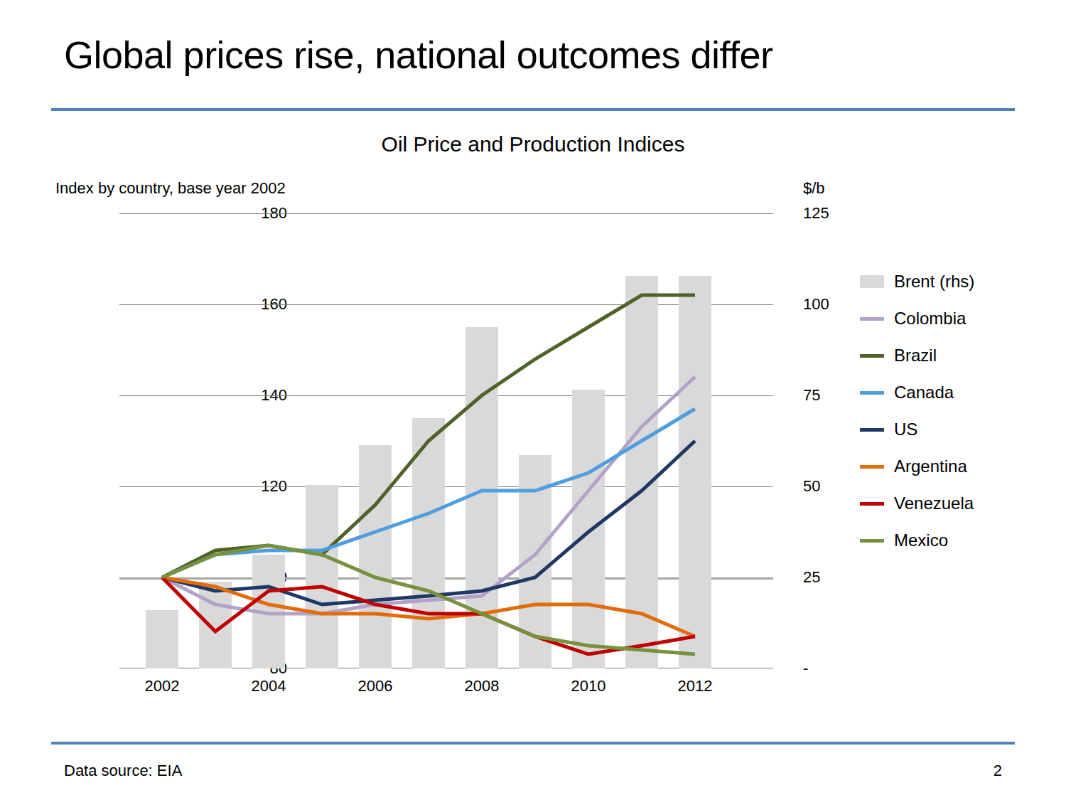Global prices rise, national outcomes differ
Oil Price and Production Indices
Index by country, base year 2002
$/b
180
160
140
120
100
80
125
100
75
50
25
-
2002
2004
2006
2008
2010
2012
Brent (rhs)
Colombia
Brazil
Canada
US
Argentina
Venezuela
Mexico
Data source: EIA
2